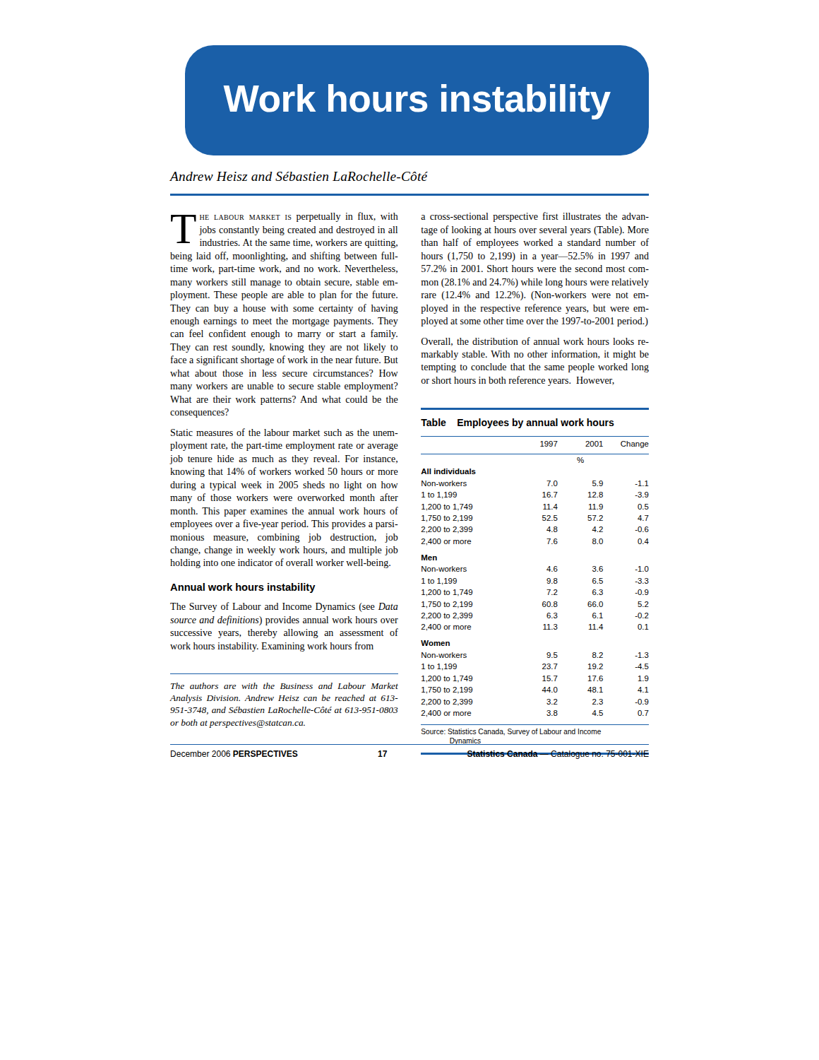Work hours instability
Andrew Heisz and Sébastien LaRochelle-Côté
The labour market is perpetually in flux, with jobs constantly being created and destroyed in all industries. At the same time, workers are quitting, being laid off, moonlighting, and shifting between full-time work, part-time work, and no work. Nevertheless, many workers still manage to obtain secure, stable employment. These people are able to plan for the future. They can buy a house with some certainty of having enough earnings to meet the mortgage payments. They can feel confident enough to marry or start a family. They can rest soundly, knowing they are not likely to face a significant shortage of work in the near future. But what about those in less secure circumstances? How many workers are unable to secure stable employment? What are their work patterns? And what could be the consequences?
Static measures of the labour market such as the unemployment rate, the part-time employment rate or average job tenure hide as much as they reveal. For instance, knowing that 14% of workers worked 50 hours or more during a typical week in 2005 sheds no light on how many of those workers were overworked month after month. This paper examines the annual work hours of employees over a five-year period. This provides a parsimonious measure, combining job destruction, job change, change in weekly work hours, and multiple job holding into one indicator of overall worker well-being.
Annual work hours instability
The Survey of Labour and Income Dynamics (see Data source and definitions) provides annual work hours over successive years, thereby allowing an assessment of work hours instability. Examining work hours from
The authors are with the Business and Labour Market Analysis Division. Andrew Heisz can be reached at 613-951-3748, and Sébastien LaRochelle-Côté at 613-951-0803 or both at perspectives@statcan.ca.
a cross-sectional perspective first illustrates the advantage of looking at hours over several years (Table). More than half of employees worked a standard number of hours (1,750 to 2,199) in a year—52.5% in 1997 and 57.2% in 2001. Short hours were the second most common (28.1% and 24.7%) while long hours were relatively rare (12.4% and 12.2%). (Non-workers were not employed in the respective reference years, but were employed at some other time over the 1997-to-2001 period.)
Overall, the distribution of annual work hours looks remarkably stable. With no other information, it might be tempting to conclude that the same people worked long or short hours in both reference years. However,
Table Employees by annual work hours
| | 1997 | 2001 | Change |
| --- | --- | --- | --- |
| | % |
| All individuals |
| Non-workers | 7.0 | 5.9 | -1.1 |
| 1 to 1,199 | 16.7 | 12.8 | -3.9 |
| 1,200 to 1,749 | 11.4 | 11.9 | 0.5 |
| 1,750 to 2,199 | 52.5 | 57.2 | 4.7 |
| 2,200 to 2,399 | 4.8 | 4.2 | -0.6 |
| 2,400 or more | 7.6 | 8.0 | 0.4 |
| Men |
| Non-workers | 4.6 | 3.6 | -1.0 |
| 1 to 1,199 | 9.8 | 6.5 | -3.3 |
| 1,200 to 1,749 | 7.2 | 6.3 | -0.9 |
| 1,750 to 2,199 | 60.8 | 66.0 | 5.2 |
| 2,200 to 2,399 | 6.3 | 6.1 | -0.2 |
| 2,400 or more | 11.3 | 11.4 | 0.1 |
| Women |
| Non-workers | 9.5 | 8.2 | -1.3 |
| 1 to 1,199 | 23.7 | 19.2 | -4.5 |
| 1,200 to 1,749 | 15.7 | 17.6 | 1.9 |
| 1,750 to 2,199 | 44.0 | 48.1 | 4.1 |
| 2,200 to 2,399 | 3.2 | 2.3 | -0.9 |
| 2,400 or more | 3.8 | 4.5 | 0.7 |
Source: Statistics Canada, Survey of Labour and Income Dynamics
December 2006 PERSPECTIVES
17
Statistics Canada — Catalogue no. 75-001-XIE